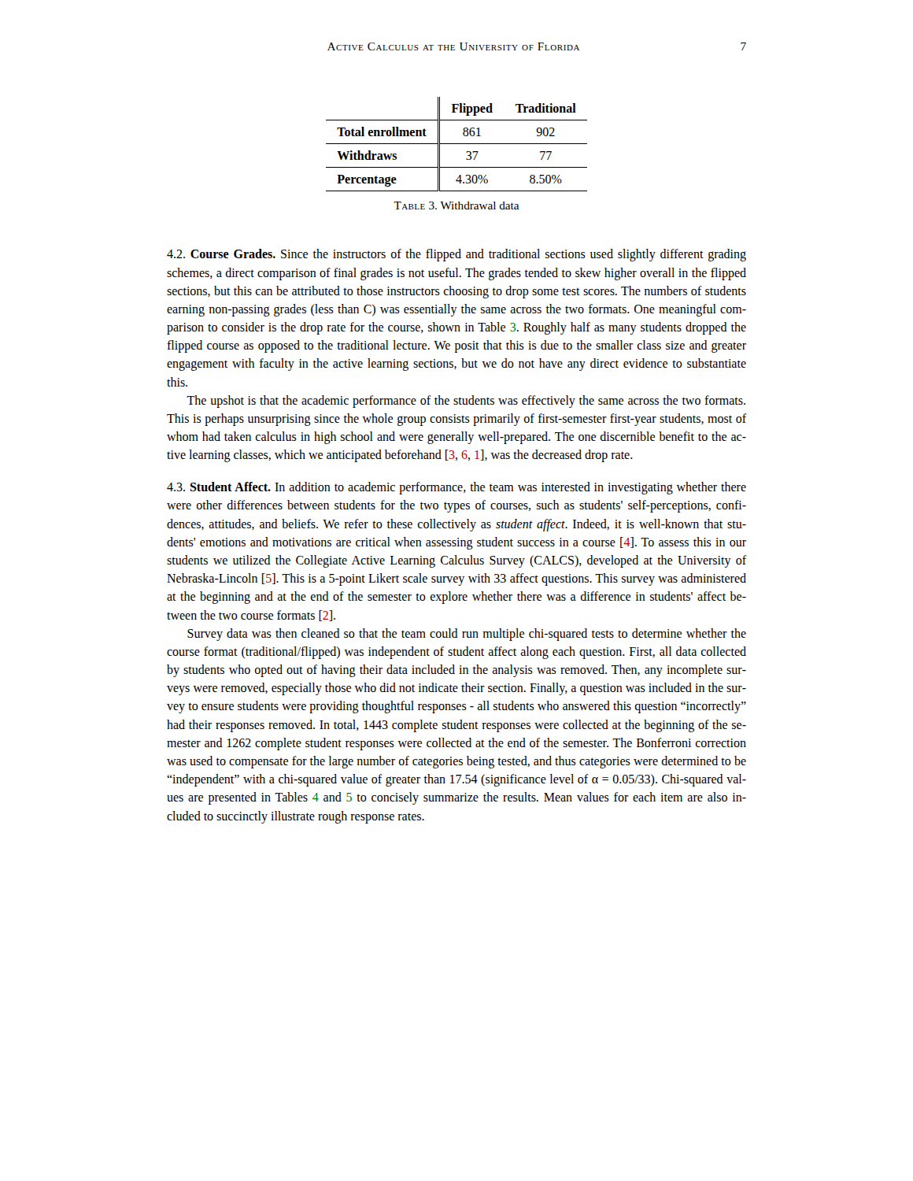Active Calculus at the University of Florida 7
| | Flipped | Traditional |
| --- | --- | --- |
| Total enrollment | 861 | 902 |
| Withdraws | 37 | 77 |
| Percentage | 4.30% | 8.50% |
Table 3. Withdrawal data
4.2. Course Grades.
Since the instructors of the flipped and traditional sections used slightly different grading schemes, a direct comparison of final grades is not useful. The grades tended to skew higher overall in the flipped sections, but this can be attributed to those instructors choosing to drop some test scores. The numbers of students earning non-passing grades (less than C) was essentially the same across the two formats. One meaningful comparison to consider is the drop rate for the course, shown in Table 3. Roughly half as many students dropped the flipped course as opposed to the traditional lecture. We posit that this is due to the smaller class size and greater engagement with faculty in the active learning sections, but we do not have any direct evidence to substantiate this.
The upshot is that the academic performance of the students was effectively the same across the two formats. This is perhaps unsurprising since the whole group consists primarily of first-semester first-year students, most of whom had taken calculus in high school and were generally well-prepared. The one discernible benefit to the active learning classes, which we anticipated beforehand [3, 6, 1], was the decreased drop rate.
4.3. Student Affect.
In addition to academic performance, the team was interested in investigating whether there were other differences between students for the two types of courses, such as students' self-perceptions, confidences, attitudes, and beliefs. We refer to these collectively as student affect. Indeed, it is well-known that students' emotions and motivations are critical when assessing student success in a course [4]. To assess this in our students we utilized the Collegiate Active Learning Calculus Survey (CALCS), developed at the University of Nebraska-Lincoln [5]. This is a 5-point Likert scale survey with 33 affect questions. This survey was administered at the beginning and at the end of the semester to explore whether there was a difference in students' affect between the two course formats [2].
Survey data was then cleaned so that the team could run multiple chi-squared tests to determine whether the course format (traditional/flipped) was independent of student affect along each question. First, all data collected by students who opted out of having their data included in the analysis was removed. Then, any incomplete surveys were removed, especially those who did not indicate their section. Finally, a question was included in the survey to ensure students were providing thoughtful responses - all students who answered this question “incorrectly” had their responses removed. In total, 1443 complete student responses were collected at the beginning of the semester and 1262 complete student responses were collected at the end of the semester. The Bonferroni correction was used to compensate for the large number of categories being tested, and thus categories were determined to be “independent” with a chi-squared value of greater than 17.54 (significance level of α = 0.05/33). Chi-squared values are presented in Tables 4 and 5 to concisely summarize the results. Mean values for each item are also included to succinctly illustrate rough response rates.